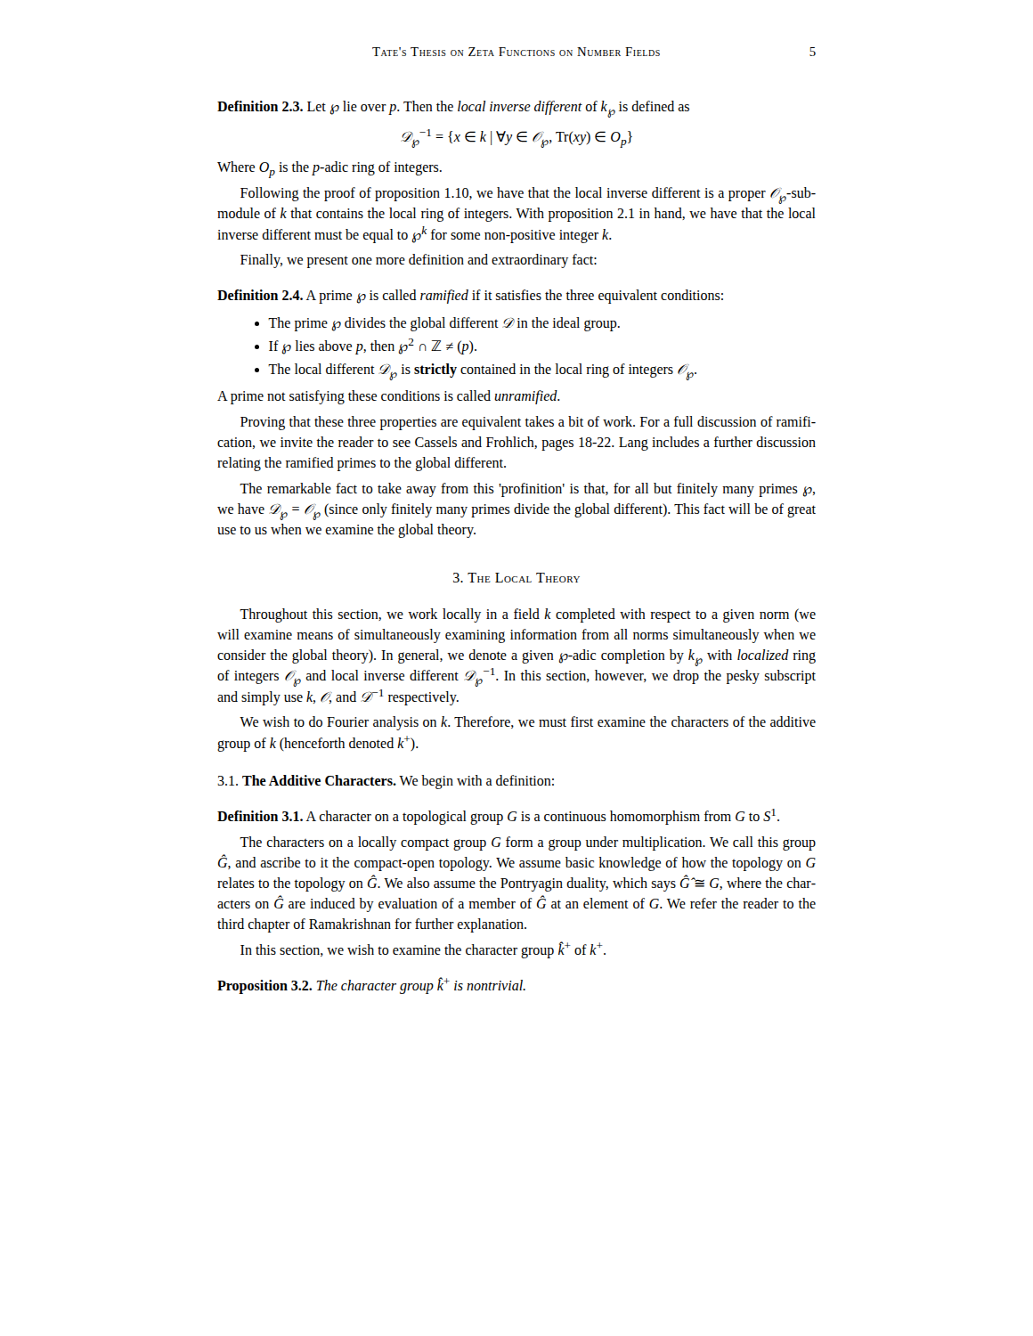Tate's Thesis on Zeta Functions on Number Fields 5
Definition 2.3. Let ℘ lie over p. Then the local inverse different of k℘ is defined as
𝒟℘−1 = {x ∈ k | ∀y ∈ 𝒪℘, Tr(xy) ∈ Op}
Where Op is the p-adic ring of integers.
Following the proof of proposition 1.10, we have that the local inverse different is a proper 𝒪℘-submodule of k that contains the local ring of integers. With proposition 2.1 in hand, we have that the local inverse different must be equal to ℘k for some non-positive integer k.
Finally, we present one more definition and extraordinary fact:
Definition 2.4. A prime ℘ is called ramified if it satisfies the three equivalent conditions:
The prime ℘ divides the global different 𝒟 in the ideal group.
If ℘ lies above p, then ℘2 ∩ ℤ ≠ (p).
The local different 𝒟℘ is strictly contained in the local ring of integers 𝒪℘.
A prime not satisfying these conditions is called unramified.
Proving that these three properties are equivalent takes a bit of work. For a full discussion of ramification, we invite the reader to see Cassels and Frohlich, pages 18-22. Lang includes a further discussion relating the ramified primes to the global different.
The remarkable fact to take away from this 'profinition' is that, for all but finitely many primes ℘, we have 𝒟℘ = 𝒪℘ (since only finitely many primes divide the global different). This fact will be of great use to us when we examine the global theory.
3. The Local Theory
Throughout this section, we work locally in a field k completed with respect to a given norm (we will examine means of simultaneously examining information from all norms simultaneously when we consider the global theory). In general, we denote a given ℘-adic completion by k℘ with localized ring of integers 𝒪℘ and local inverse different 𝒟℘−1. In this section, however, we drop the pesky subscript and simply use k, 𝒪, and 𝒟−1 respectively.
We wish to do Fourier analysis on k. Therefore, we must first examine the characters of the additive group of k (henceforth denoted k+).
3.1. The Additive Characters. We begin with a definition:
Definition 3.1. A character on a topological group G is a continuous homomorphism from G to S1.
The characters on a locally compact group G form a group under multiplication. We call this group Ĝ, and ascribe to it the compact-open topology. We assume basic knowledge of how the topology on G relates to the topology on Ĝ. We also assume the Pontryagin duality, which says Ĝ̂ ≅ G, where the characters on Ĝ are induced by evaluation of a member of Ĝ at an element of G. We refer the reader to the third chapter of Ramakrishnan for further explanation.
In this section, we wish to examine the character group k̂+ of k+.
Proposition 3.2. The character group k̂+ is nontrivial.